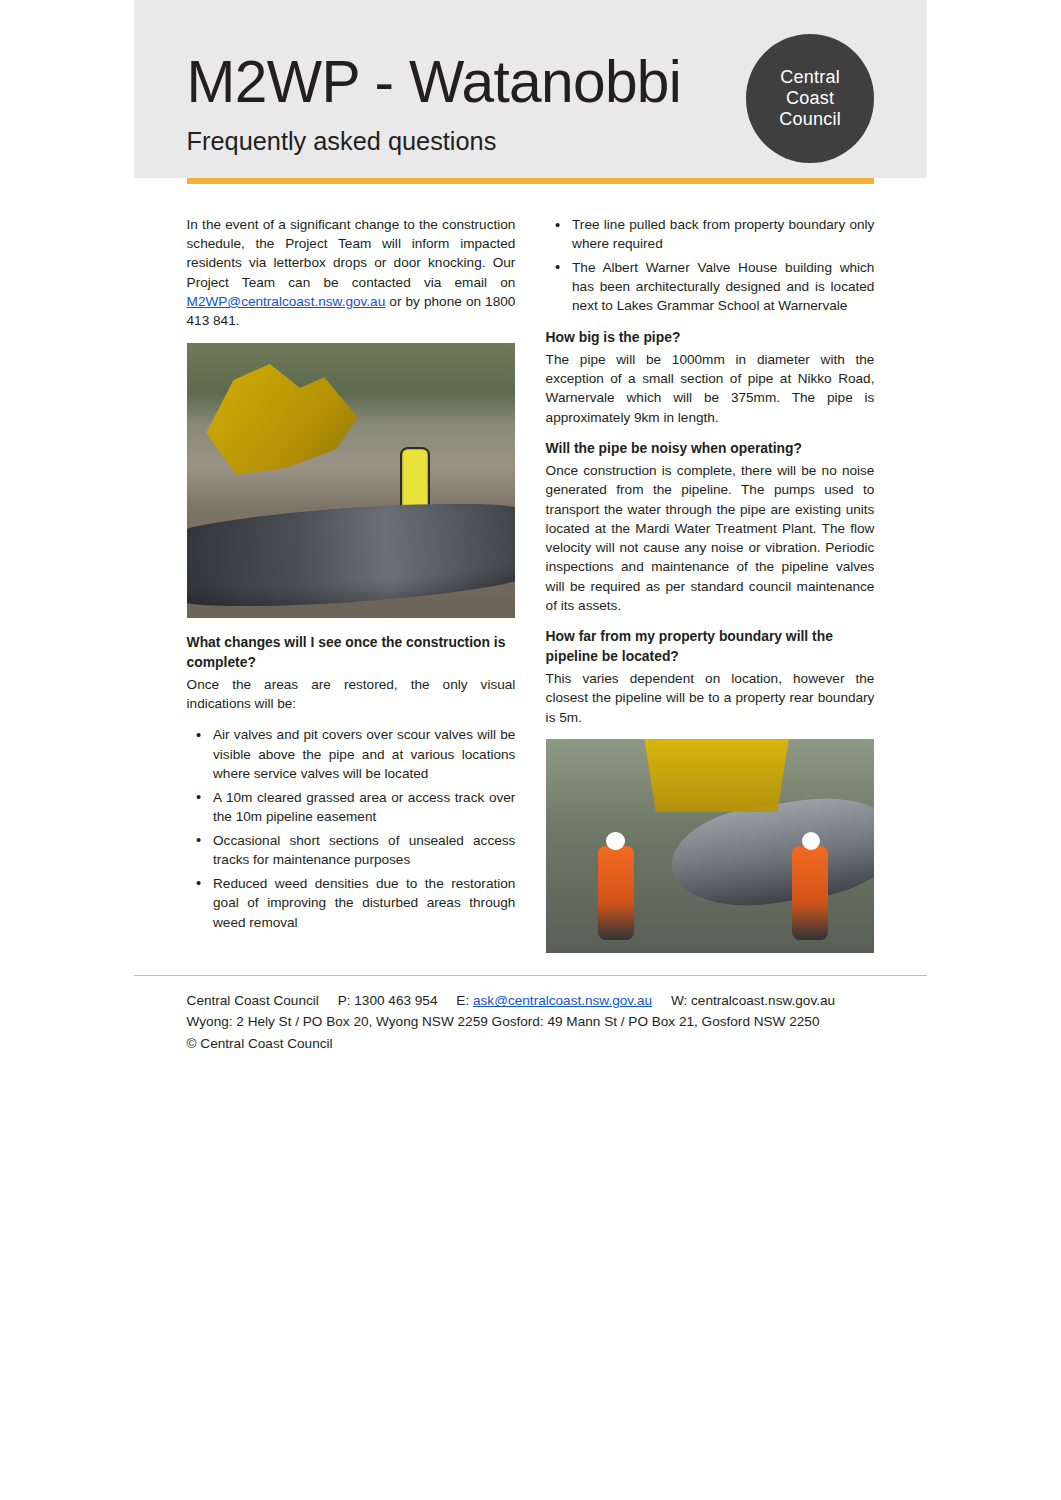M2WP - Watanobbi
Frequently asked questions
Central Coast Council
In the event of a significant change to the construction schedule, the Project Team will inform impacted residents via letterbox drops or door knocking. Our Project Team can be contacted via email on M2WP@centralcoast.nsw.gov.au or by phone on 1800 413 841.
What changes will I see once the construction is complete?
Once the areas are restored, the only visual indications will be:
Air valves and pit covers over scour valves will be visible above the pipe and at various locations where service valves will be located
A 10m cleared grassed area or access track over the 10m pipeline easement
Occasional short sections of unsealed access tracks for maintenance purposes
Reduced weed densities due to the restoration goal of improving the disturbed areas through weed removal
Tree line pulled back from property boundary only where required
The Albert Warner Valve House building which has been architecturally designed and is located next to Lakes Grammar School at Warnervale
How big is the pipe?
The pipe will be 1000mm in diameter with the exception of a small section of pipe at Nikko Road, Warnervale which will be 375mm. The pipe is approximately 9km in length.
Will the pipe be noisy when operating?
Once construction is complete, there will be no noise generated from the pipeline. The pumps used to transport the water through the pipe are existing units located at the Mardi Water Treatment Plant. The flow velocity will not cause any noise or vibration. Periodic inspections and maintenance of the pipeline valves will be required as per standard council maintenance of its assets.
How far from my property boundary will the pipeline be located?
This varies dependent on location, however the closest the pipeline will be to a property rear boundary is 5m.
Central Coast Council P: 1300 463 954 E: ask@centralcoast.nsw.gov.au W: centralcoast.nsw.gov.au
Wyong: 2 Hely St / PO Box 20, Wyong NSW 2259 Gosford: 49 Mann St / PO Box 21, Gosford NSW 2250
© Central Coast Council